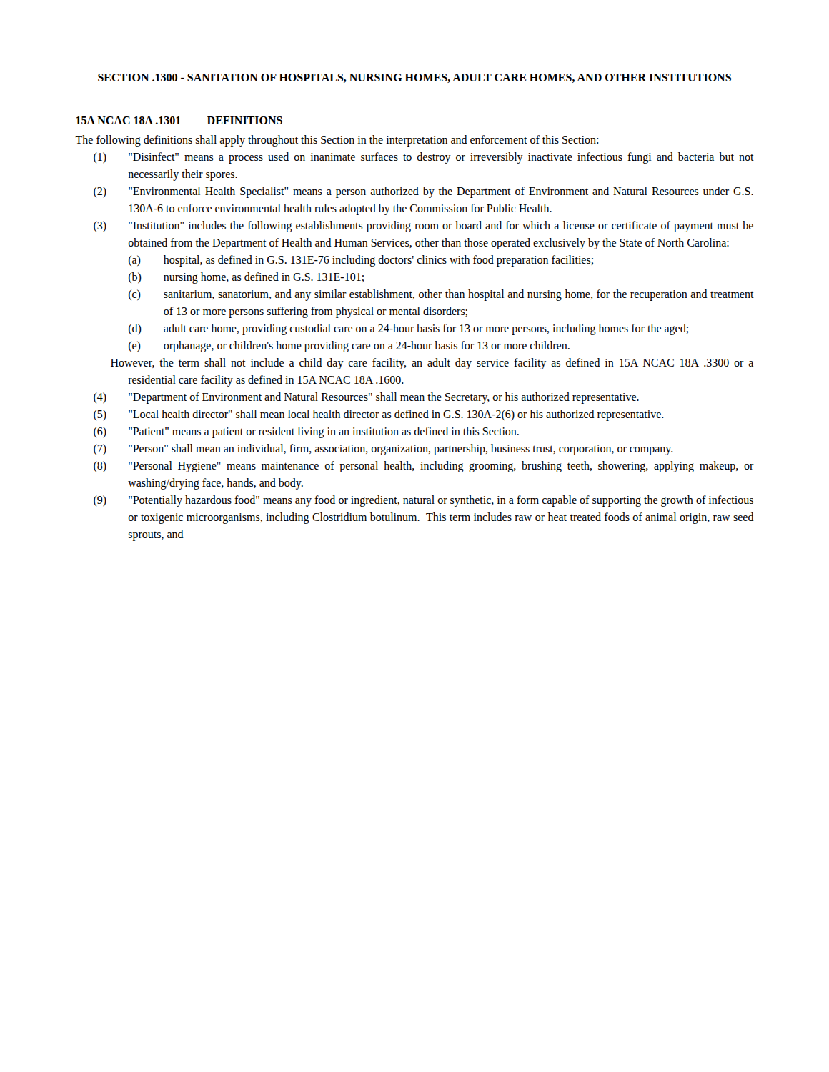Section .1300 - Sanitation of Hospitals, Nursing Homes, Adult Care Homes, and Other Institutions
15A NCAC 18A .1301 DEFINITIONS
The following definitions shall apply throughout this Section in the interpretation and enforcement of this Section:
(1) "Disinfect" means a process used on inanimate surfaces to destroy or irreversibly inactivate infectious fungi and bacteria but not necessarily their spores.
(2) "Environmental Health Specialist" means a person authorized by the Department of Environment and Natural Resources under G.S. 130A-6 to enforce environmental health rules adopted by the Commission for Public Health.
(3) "Institution" includes the following establishments providing room or board and for which a license or certificate of payment must be obtained from the Department of Health and Human Services, other than those operated exclusively by the State of North Carolina:
(a) hospital, as defined in G.S. 131E-76 including doctors' clinics with food preparation facilities;
(b) nursing home, as defined in G.S. 131E-101;
(c) sanitarium, sanatorium, and any similar establishment, other than hospital and nursing home, for the recuperation and treatment of 13 or more persons suffering from physical or mental disorders;
(d) adult care home, providing custodial care on a 24-hour basis for 13 or more persons, including homes for the aged;
(e) orphanage, or children's home providing care on a 24-hour basis for 13 or more children.
However, the term shall not include a child day care facility, an adult day service facility as defined in 15A NCAC 18A .3300 or a residential care facility as defined in 15A NCAC 18A .1600.
(4) "Department of Environment and Natural Resources" shall mean the Secretary, or his authorized representative.
(5) "Local health director" shall mean local health director as defined in G.S. 130A-2(6) or his authorized representative.
(6) "Patient" means a patient or resident living in an institution as defined in this Section.
(7) "Person" shall mean an individual, firm, association, organization, partnership, business trust, corporation, or company.
(8) "Personal Hygiene" means maintenance of personal health, including grooming, brushing teeth, showering, applying makeup, or washing/drying face, hands, and body.
(9) "Potentially hazardous food" means any food or ingredient, natural or synthetic, in a form capable of supporting the growth of infectious or toxigenic microorganisms, including Clostridium botulinum. This term includes raw or heat treated foods of animal origin, raw seed sprouts, and